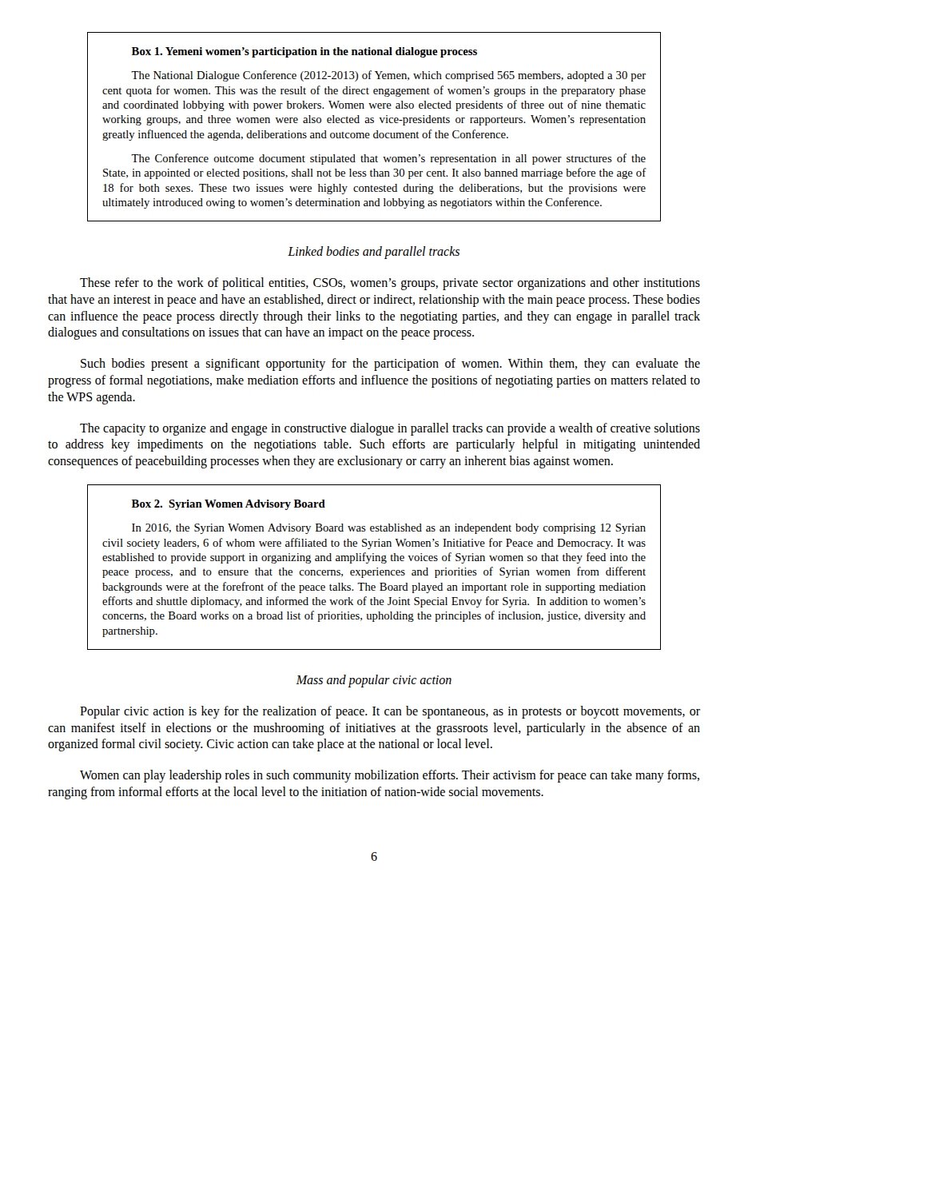Box 1. Yemeni women’s participation in the national dialogue process
The National Dialogue Conference (2012-2013) of Yemen, which comprised 565 members, adopted a 30 per cent quota for women. This was the result of the direct engagement of women’s groups in the preparatory phase and coordinated lobbying with power brokers. Women were also elected presidents of three out of nine thematic working groups, and three women were also elected as vice-presidents or rapporteurs. Women’s representation greatly influenced the agenda, deliberations and outcome document of the Conference.
The Conference outcome document stipulated that women’s representation in all power structures of the State, in appointed or elected positions, shall not be less than 30 per cent. It also banned marriage before the age of 18 for both sexes. These two issues were highly contested during the deliberations, but the provisions were ultimately introduced owing to women’s determination and lobbying as negotiators within the Conference.
Linked bodies and parallel tracks
These refer to the work of political entities, CSOs, women’s groups, private sector organizations and other institutions that have an interest in peace and have an established, direct or indirect, relationship with the main peace process. These bodies can influence the peace process directly through their links to the negotiating parties, and they can engage in parallel track dialogues and consultations on issues that can have an impact on the peace process.
Such bodies present a significant opportunity for the participation of women. Within them, they can evaluate the progress of formal negotiations, make mediation efforts and influence the positions of negotiating parties on matters related to the WPS agenda.
The capacity to organize and engage in constructive dialogue in parallel tracks can provide a wealth of creative solutions to address key impediments on the negotiations table. Such efforts are particularly helpful in mitigating unintended consequences of peacebuilding processes when they are exclusionary or carry an inherent bias against women.
Box 2. Syrian Women Advisory Board
In 2016, the Syrian Women Advisory Board was established as an independent body comprising 12 Syrian civil society leaders, 6 of whom were affiliated to the Syrian Women’s Initiative for Peace and Democracy. It was established to provide support in organizing and amplifying the voices of Syrian women so that they feed into the peace process, and to ensure that the concerns, experiences and priorities of Syrian women from different backgrounds were at the forefront of the peace talks. The Board played an important role in supporting mediation efforts and shuttle diplomacy, and informed the work of the Joint Special Envoy for Syria. In addition to women’s concerns, the Board works on a broad list of priorities, upholding the principles of inclusion, justice, diversity and partnership.
Mass and popular civic action
Popular civic action is key for the realization of peace. It can be spontaneous, as in protests or boycott movements, or can manifest itself in elections or the mushrooming of initiatives at the grassroots level, particularly in the absence of an organized formal civil society. Civic action can take place at the national or local level.
Women can play leadership roles in such community mobilization efforts. Their activism for peace can take many forms, ranging from informal efforts at the local level to the initiation of nation-wide social movements.
6